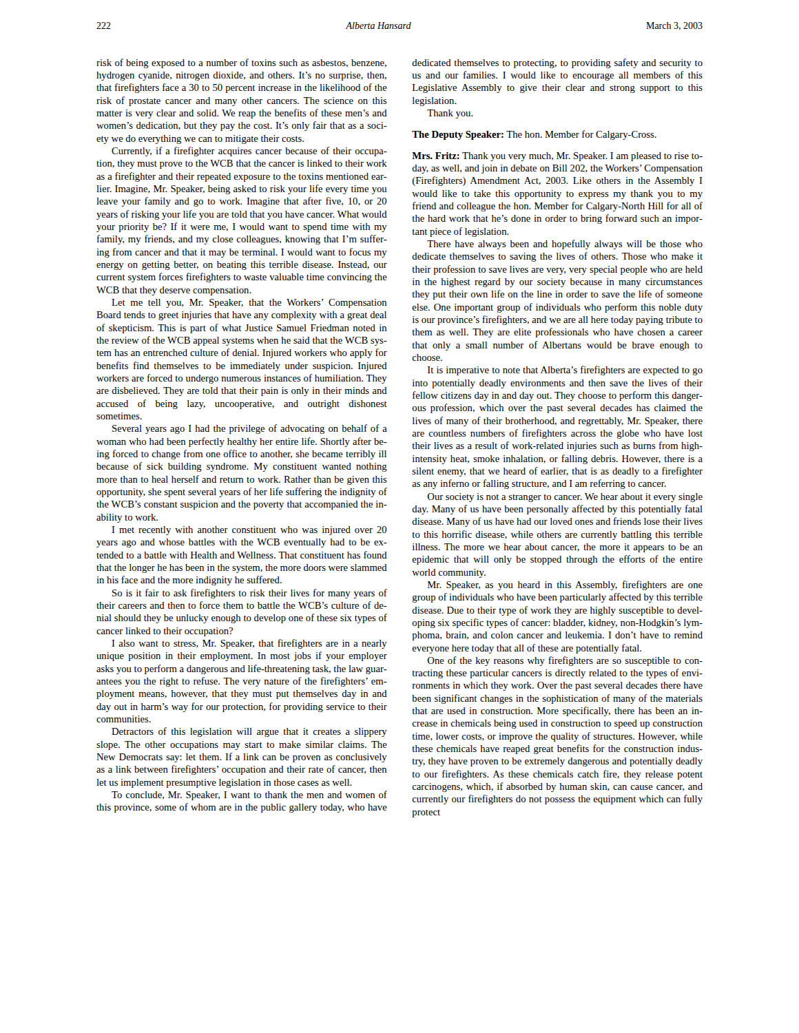222 Alberta Hansard March 3, 2003
risk of being exposed to a number of toxins such as asbestos, benzene, hydrogen cyanide, nitrogen dioxide, and others. It’s no surprise, then, that firefighters face a 30 to 50 percent increase in the likelihood of the risk of prostate cancer and many other cancers. The science on this matter is very clear and solid. We reap the benefits of these men’s and women’s dedication, but they pay the cost. It’s only fair that as a society we do everything we can to mitigate their costs.
Currently, if a firefighter acquires cancer because of their occupation, they must prove to the WCB that the cancer is linked to their work as a firefighter and their repeated exposure to the toxins mentioned earlier. Imagine, Mr. Speaker, being asked to risk your life every time you leave your family and go to work. Imagine that after five, 10, or 20 years of risking your life you are told that you have cancer. What would your priority be? If it were me, I would want to spend time with my family, my friends, and my close colleagues, knowing that I’m suffering from cancer and that it may be terminal. I would want to focus my energy on getting better, on beating this terrible disease. Instead, our current system forces firefighters to waste valuable time convincing the WCB that they deserve compensation.
Let me tell you, Mr. Speaker, that the Workers’ Compensation Board tends to greet injuries that have any complexity with a great deal of skepticism. This is part of what Justice Samuel Friedman noted in the review of the WCB appeal systems when he said that the WCB system has an entrenched culture of denial. Injured workers who apply for benefits find themselves to be immediately under suspicion. Injured workers are forced to undergo numerous instances of humiliation. They are disbelieved. They are told that their pain is only in their minds and accused of being lazy, uncooperative, and outright dishonest sometimes.
Several years ago I had the privilege of advocating on behalf of a woman who had been perfectly healthy her entire life. Shortly after being forced to change from one office to another, she became terribly ill because of sick building syndrome. My constituent wanted nothing more than to heal herself and return to work. Rather than be given this opportunity, she spent several years of her life suffering the indignity of the WCB’s constant suspicion and the poverty that accompanied the inability to work.
I met recently with another constituent who was injured over 20 years ago and whose battles with the WCB eventually had to be extended to a battle with Health and Wellness. That constituent has found that the longer he has been in the system, the more doors were slammed in his face and the more indignity he suffered.
So is it fair to ask firefighters to risk their lives for many years of their careers and then to force them to battle the WCB’s culture of denial should they be unlucky enough to develop one of these six types of cancer linked to their occupation?
I also want to stress, Mr. Speaker, that firefighters are in a nearly unique position in their employment. In most jobs if your employer asks you to perform a dangerous and life-threatening task, the law guarantees you the right to refuse. The very nature of the firefighters’ employment means, however, that they must put themselves day in and day out in harm’s way for our protection, for providing service to their communities.
Detractors of this legislation will argue that it creates a slippery slope. The other occupations may start to make similar claims. The New Democrats say: let them. If a link can be proven as conclusively as a link between firefighters’ occupation and their rate of cancer, then let us implement presumptive legislation in those cases as well.
To conclude, Mr. Speaker, I want to thank the men and women of this province, some of whom are in the public gallery today, who have dedicated themselves to protecting, to providing safety and security to us and our families. I would like to encourage all members of this Legislative Assembly to give their clear and strong support to this legislation.
Thank you.
The Deputy Speaker: The hon. Member for Calgary-Cross.
Mrs. Fritz: Thank you very much, Mr. Speaker. I am pleased to rise today, as well, and join in debate on Bill 202, the Workers’ Compensation (Firefighters) Amendment Act, 2003. Like others in the Assembly I would like to take this opportunity to express my thank you to my friend and colleague the hon. Member for Calgary-North Hill for all of the hard work that he’s done in order to bring forward such an important piece of legislation.
There have always been and hopefully always will be those who dedicate themselves to saving the lives of others. Those who make it their profession to save lives are very, very special people who are held in the highest regard by our society because in many circumstances they put their own life on the line in order to save the life of someone else. One important group of individuals who perform this noble duty is our province’s firefighters, and we are all here today paying tribute to them as well. They are elite professionals who have chosen a career that only a small number of Albertans would be brave enough to choose.
It is imperative to note that Alberta’s firefighters are expected to go into potentially deadly environments and then save the lives of their fellow citizens day in and day out. They choose to perform this dangerous profession, which over the past several decades has claimed the lives of many of their brotherhood, and regrettably, Mr. Speaker, there are countless numbers of firefighters across the globe who have lost their lives as a result of work-related injuries such as burns from high-intensity heat, smoke inhalation, or falling debris. However, there is a silent enemy, that we heard of earlier, that is as deadly to a firefighter as any inferno or falling structure, and I am referring to cancer.
Our society is not a stranger to cancer. We hear about it every single day. Many of us have been personally affected by this potentially fatal disease. Many of us have had our loved ones and friends lose their lives to this horrific disease, while others are currently battling this terrible illness. The more we hear about cancer, the more it appears to be an epidemic that will only be stopped through the efforts of the entire world community.
Mr. Speaker, as you heard in this Assembly, firefighters are one group of individuals who have been particularly affected by this terrible disease. Due to their type of work they are highly susceptible to developing six specific types of cancer: bladder, kidney, non-Hodgkin’s lymphoma, brain, and colon cancer and leukemia. I don’t have to remind everyone here today that all of these are potentially fatal.
One of the key reasons why firefighters are so susceptible to contracting these particular cancers is directly related to the types of environments in which they work. Over the past several decades there have been significant changes in the sophistication of many of the materials that are used in construction. More specifically, there has been an increase in chemicals being used in construction to speed up construction time, lower costs, or improve the quality of structures. However, while these chemicals have reaped great benefits for the construction industry, they have proven to be extremely dangerous and potentially deadly to our firefighters. As these chemicals catch fire, they release potent carcinogens, which, if absorbed by human skin, can cause cancer, and currently our firefighters do not possess the equipment which can fully protect